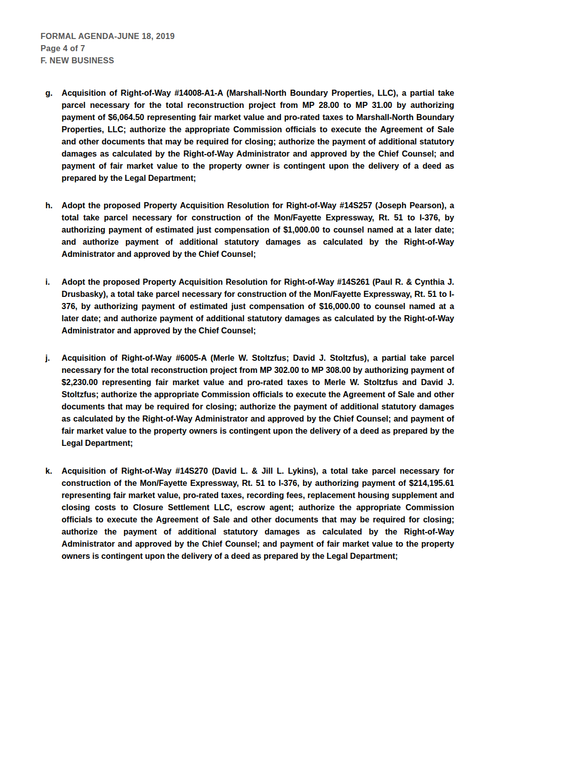FORMAL AGENDA-JUNE 18, 2019
Page 4 of 7
F. NEW BUSINESS
g. Acquisition of Right-of-Way #14008-A1-A (Marshall-North Boundary Properties, LLC), a partial take parcel necessary for the total reconstruction project from MP 28.00 to MP 31.00 by authorizing payment of $6,064.50 representing fair market value and pro-rated taxes to Marshall-North Boundary Properties, LLC; authorize the appropriate Commission officials to execute the Agreement of Sale and other documents that may be required for closing; authorize the payment of additional statutory damages as calculated by the Right-of-Way Administrator and approved by the Chief Counsel; and payment of fair market value to the property owner is contingent upon the delivery of a deed as prepared by the Legal Department;
h. Adopt the proposed Property Acquisition Resolution for Right-of-Way #14S257 (Joseph Pearson), a total take parcel necessary for construction of the Mon/Fayette Expressway, Rt. 51 to I-376, by authorizing payment of estimated just compensation of $1,000.00 to counsel named at a later date; and authorize payment of additional statutory damages as calculated by the Right-of-Way Administrator and approved by the Chief Counsel;
i. Adopt the proposed Property Acquisition Resolution for Right-of-Way #14S261 (Paul R. & Cynthia J. Drusbasky), a total take parcel necessary for construction of the Mon/Fayette Expressway, Rt. 51 to I-376, by authorizing payment of estimated just compensation of $16,000.00 to counsel named at a later date; and authorize payment of additional statutory damages as calculated by the Right-of-Way Administrator and approved by the Chief Counsel;
j. Acquisition of Right-of-Way #6005-A (Merle W. Stoltzfus; David J. Stoltzfus), a partial take parcel necessary for the total reconstruction project from MP 302.00 to MP 308.00 by authorizing payment of $2,230.00 representing fair market value and pro-rated taxes to Merle W. Stoltzfus and David J. Stoltzfus; authorize the appropriate Commission officials to execute the Agreement of Sale and other documents that may be required for closing; authorize the payment of additional statutory damages as calculated by the Right-of-Way Administrator and approved by the Chief Counsel; and payment of fair market value to the property owners is contingent upon the delivery of a deed as prepared by the Legal Department;
k. Acquisition of Right-of-Way #14S270 (David L. & Jill L. Lykins), a total take parcel necessary for construction of the Mon/Fayette Expressway, Rt. 51 to I-376, by authorizing payment of $214,195.61 representing fair market value, pro-rated taxes, recording fees, replacement housing supplement and closing costs to Closure Settlement LLC, escrow agent; authorize the appropriate Commission officials to execute the Agreement of Sale and other documents that may be required for closing; authorize the payment of additional statutory damages as calculated by the Right-of-Way Administrator and approved by the Chief Counsel; and payment of fair market value to the property owners is contingent upon the delivery of a deed as prepared by the Legal Department;